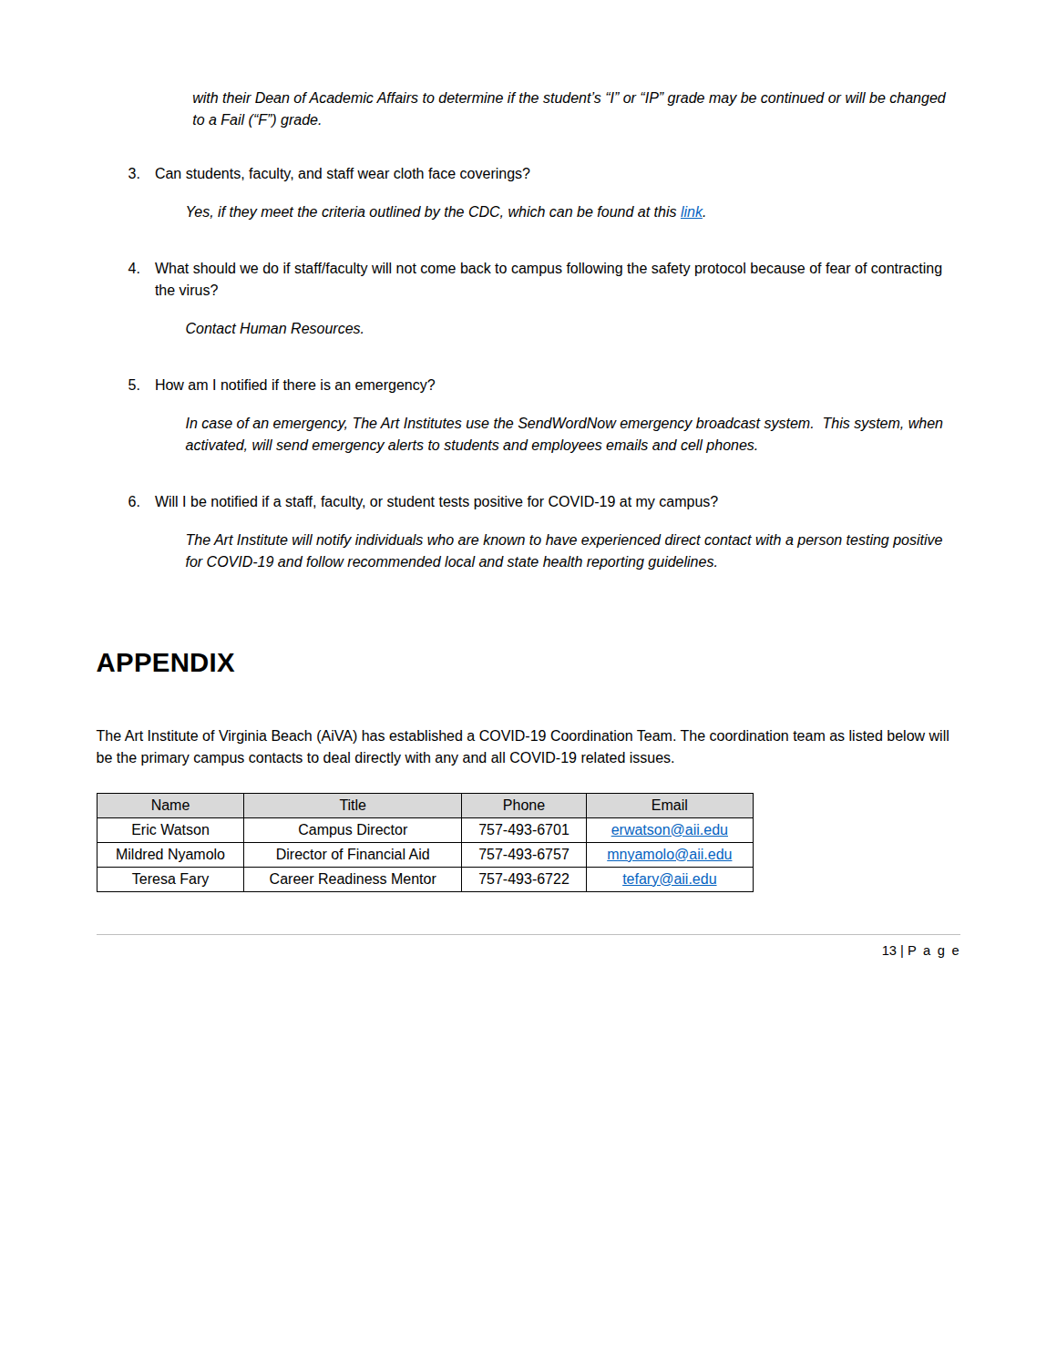with their Dean of Academic Affairs to determine if the student’s “I” or “IP” grade may be continued or will be changed to a Fail (“F”) grade.
Can students, faculty, and staff wear cloth face coverings?
Yes, if they meet the criteria outlined by the CDC, which can be found at this link.
What should we do if staff/faculty will not come back to campus following the safety protocol because of fear of contracting the virus?
Contact Human Resources.
How am I notified if there is an emergency?
In case of an emergency, The Art Institutes use the SendWordNow emergency broadcast system. This system, when activated, will send emergency alerts to students and employees emails and cell phones.
Will I be notified if a staff, faculty, or student tests positive for COVID-19 at my campus?
The Art Institute will notify individuals who are known to have experienced direct contact with a person testing positive for COVID-19 and follow recommended local and state health reporting guidelines.
APPENDIX
The Art Institute of Virginia Beach (AiVA) has established a COVID-19 Coordination Team. The coordination team as listed below will be the primary campus contacts to deal directly with any and all COVID-19 related issues.
| Name | Title | Phone | Email |
| --- | --- | --- | --- |
| Eric Watson | Campus Director | 757-493-6701 | erwatson@aii.edu |
| Mildred Nyamolo | Director of Financial Aid | 757-493-6757 | mnyamolo@aii.edu |
| Teresa Fary | Career Readiness Mentor | 757-493-6722 | tefary@aii.edu |
13 | P a g e